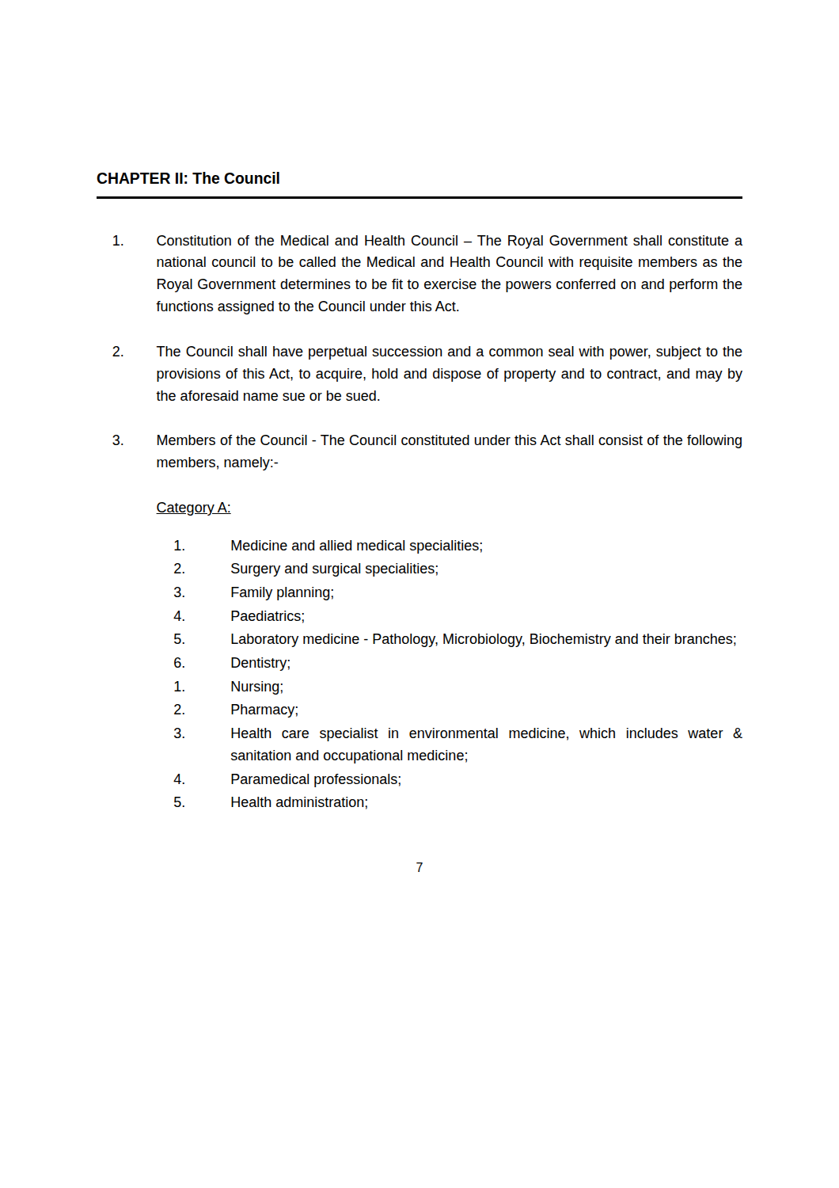CHAPTER II: The Council
Constitution of the Medical and Health Council – The Royal Government shall constitute a national council to be called the Medical and Health Council with requisite members as the Royal Government determines to be fit to exercise the powers conferred on and perform the functions assigned to the Council under this Act.
The Council shall have perpetual succession and a common seal with power, subject to the provisions of this Act, to acquire, hold and dispose of property and to contract, and may by the aforesaid name sue or be sued.
Members of the Council - The Council constituted under this Act shall consist of the following members, namely:-
Category A:
1. Medicine and allied medical specialities;
2. Surgery and surgical specialities;
3. Family planning;
4. Paediatrics;
5. Laboratory medicine - Pathology, Microbiology, Biochemistry and their branches;
6. Dentistry;
1. Nursing;
2. Pharmacy;
3. Health care specialist in environmental medicine, which includes water & sanitation and occupational medicine;
4. Paramedical professionals;
5. Health administration;
7